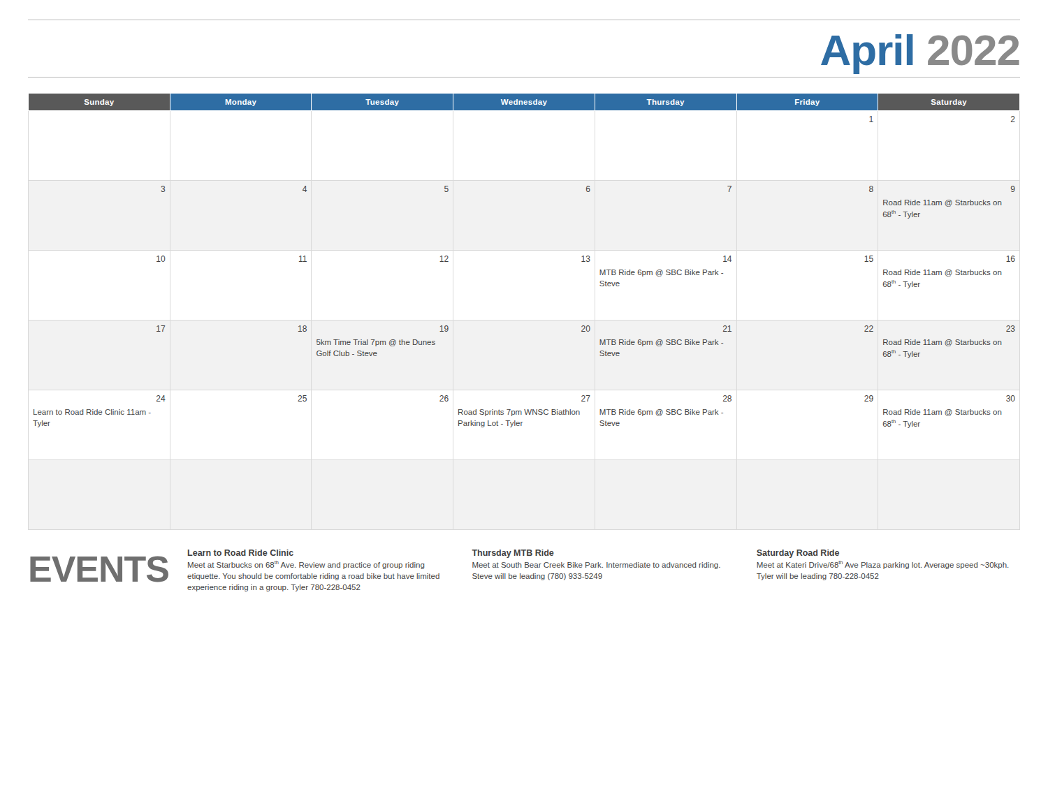April 2022
| Sunday | Monday | Tuesday | Wednesday | Thursday | Friday | Saturday |
| --- | --- | --- | --- | --- | --- | --- |
| | | | | | 1 | 2 |
| 3 | 4 | 5 | 6 | 7 | 8 | 9 Road Ride 11am @ Starbucks on 68 th - Tyler |
| 10 | 11 | 12 | 13 | 14 MTB Ride 6pm @ SBC Bike Park - Steve | 15 | 16 Road Ride 11am @ Starbucks on 68 th - Tyler |
| 17 | 18 | 19 5km Time Trial 7pm @ the Dunes Golf Club - Steve | 20 | 21 MTB Ride 6pm @ SBC Bike Park - Steve | 22 | 23 Road Ride 11am @ Starbucks on 68 th - Tyler |
| 24 Learn to Road Ride Clinic 11am - Tyler | 25 | 26 | 27 Road Sprints 7pm WNSC Biathlon Parking Lot - Tyler | 28 MTB Ride 6pm @ SBC Bike Park - Steve | 29 | 30 Road Ride 11am @ Starbucks on 68 th - Tyler |
EVENTS
Learn to Road Ride Clinic
Meet at Starbucks on 68th Ave. Review and practice of group riding etiquette. You should be comfortable riding a road bike but have limited experience riding in a group. Tyler 780-228-0452
Thursday MTB Ride
Meet at South Bear Creek Bike Park. Intermediate to advanced riding. Steve will be leading (780) 933-5249
Saturday Road Ride
Meet at Kateri Drive/68th Ave Plaza parking lot. Average speed ~30kph. Tyler will be leading 780-228-0452